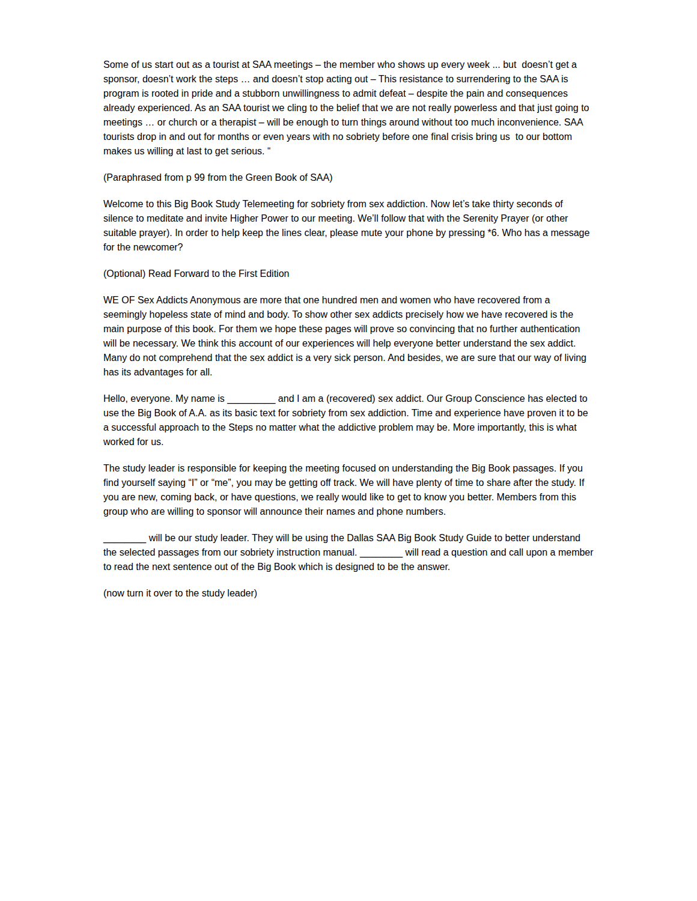Some of us start out as a tourist at SAA meetings – the member who shows up every week ... but doesn’t get a sponsor, doesn’t work the steps … and doesn’t stop acting out – This resistance to surrendering to the SAA is program is rooted in pride and a stubborn unwillingness to admit defeat – despite the pain and consequences already experienced. As an SAA tourist we cling to the belief that we are not really powerless and that just going to meetings … or church or a therapist – will be enough to turn things around without too much inconvenience. SAA tourists drop in and out for months or even years with no sobriety before one final crisis bring us to our bottom makes us willing at last to get serious. “
(Paraphrased from p 99 from the Green Book of SAA)
Welcome to this Big Book Study Telemeeting for sobriety from sex addiction. Now let’s take thirty seconds of silence to meditate and invite Higher Power to our meeting. We’ll follow that with the Serenity Prayer (or other suitable prayer). In order to help keep the lines clear, please mute your phone by pressing *6. Who has a message for the newcomer?
(Optional) Read Forward to the First Edition
WE OF Sex Addicts Anonymous are more that one hundred men and women who have recovered from a seemingly hopeless state of mind and body. To show other sex addicts precisely how we have recovered is the main purpose of this book. For them we hope these pages will prove so convincing that no further authentication will be necessary. We think this account of our experiences will help everyone better understand the sex addict. Many do not comprehend that the sex addict is a very sick person. And besides, we are sure that our way of living has its advantages for all.
Hello, everyone. My name is _________ and I am a (recovered) sex addict. Our Group Conscience has elected to use the Big Book of A.A. as its basic text for sobriety from sex addiction. Time and experience have proven it to be a successful approach to the Steps no matter what the addictive problem may be. More importantly, this is what worked for us.
The study leader is responsible for keeping the meeting focused on understanding the Big Book passages. If you find yourself saying “I” or “me”, you may be getting off track. We will have plenty of time to share after the study. If you are new, coming back, or have questions, we really would like to get to know you better. Members from this group who are willing to sponsor will announce their names and phone numbers.
________ will be our study leader. They will be using the Dallas SAA Big Book Study Guide to better understand the selected passages from our sobriety instruction manual. ________ will read a question and call upon a member to read the next sentence out of the Big Book which is designed to be the answer.
(now turn it over to the study leader)